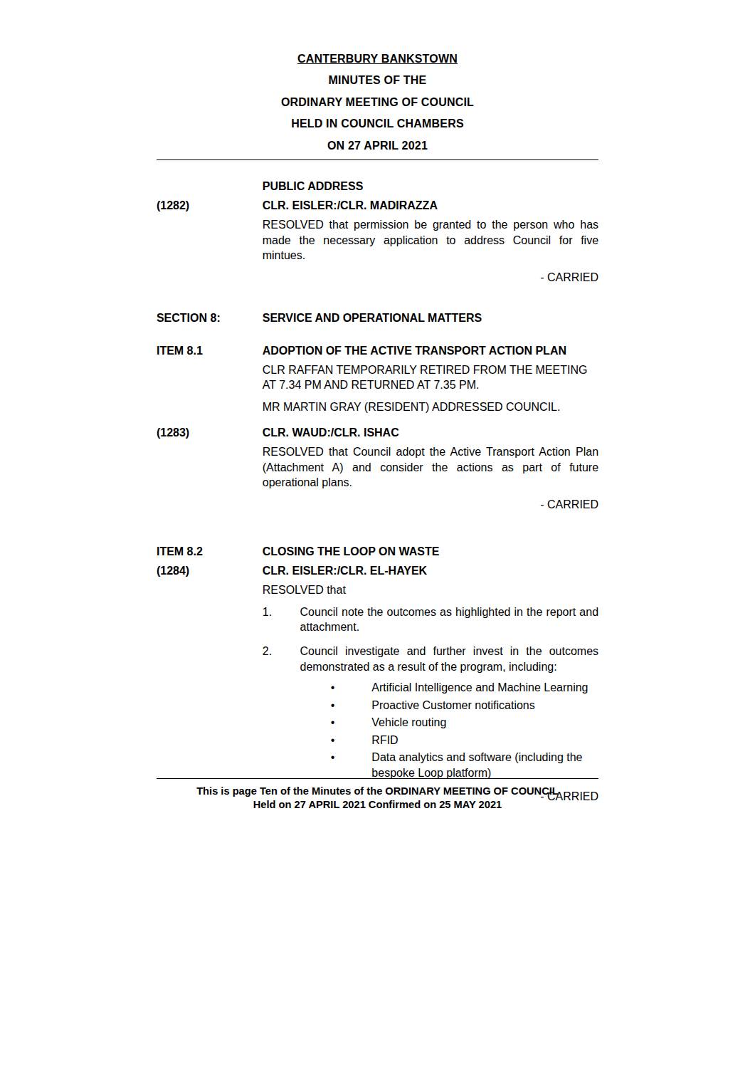CANTERBURY BANKSTOWN
MINUTES OF THE
ORDINARY MEETING OF COUNCIL
HELD IN COUNCIL CHAMBERS
ON 27 APRIL 2021
PUBLIC ADDRESS
(1282)
CLR. EISLER:/CLR. MADIRAZZA
RESOLVED that permission be granted to the person who has made the necessary application to address Council for five mintues.
- CARRIED
SECTION 8:
SERVICE AND OPERATIONAL MATTERS
ITEM 8.1
ADOPTION OF THE ACTIVE TRANSPORT ACTION PLAN
CLR RAFFAN TEMPORARILY RETIRED FROM THE MEETING AT 7.34 PM AND RETURNED AT 7.35 PM.
MR MARTIN GRAY (RESIDENT) ADDRESSED COUNCIL.
(1283)
CLR. WAUD:/CLR. ISHAC
RESOLVED that Council adopt the Active Transport Action Plan (Attachment A) and consider the actions as part of future operational plans.
- CARRIED
ITEM 8.2
CLOSING THE LOOP ON WASTE
(1284)
CLR. EISLER:/CLR. EL-HAYEK
RESOLVED that
1. Council note the outcomes as highlighted in the report and attachment.
2. Council investigate and further invest in the outcomes demonstrated as a result of the program, including:
Artificial Intelligence and Machine Learning
Proactive Customer notifications
Vehicle routing
RFID
Data analytics and software (including the bespoke Loop platform)
- CARRIED
This is page Ten of the Minutes of the ORDINARY MEETING OF COUNCIL
Held on 27 APRIL 2021 Confirmed on 25 MAY 2021